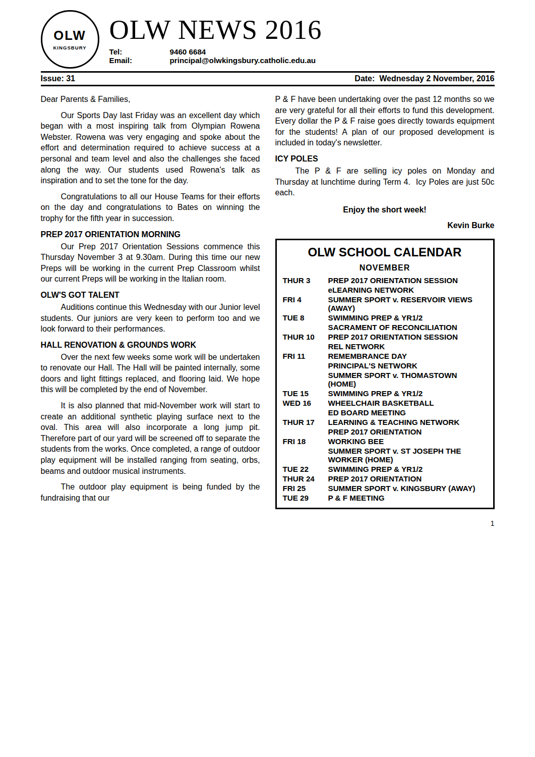OLW KINGSBURY
OLW NEWS 2016
| Tel: | 9460 6684 |
| Email: | principal@olwkingsbury.catholic.edu.au |
Issue: 31 Date: Wednesday 2 November, 2016
Dear Parents & Families,
Our Sports Day last Friday was an excellent day which began with a most inspiring talk from Olympian Rowena Webster. Rowena was very engaging and spoke about the effort and determination required to achieve success at a personal and team level and also the challenges she faced along the way. Our students used Rowena's talk as inspiration and to set the tone for the day.
Congratulations to all our House Teams for their efforts on the day and congratulations to Bates on winning the trophy for the fifth year in succession.
Prep 2017 Orientation Morning
Our Prep 2017 Orientation Sessions commence this Thursday November 3 at 9.30am. During this time our new Preps will be working in the current Prep Classroom whilst our current Preps will be working in the Italian room.
OLW's Got Talent
Auditions continue this Wednesday with our Junior level students. Our juniors are very keen to perform too and we look forward to their performances.
Hall Renovation & Grounds Work
Over the next few weeks some work will be undertaken to renovate our Hall. The Hall will be painted internally, some doors and light fittings replaced, and flooring laid. We hope this will be completed by the end of November.
It is also planned that mid-November work will start to create an additional synthetic playing surface next to the oval. This area will also incorporate a long jump pit. Therefore part of our yard will be screened off to separate the students from the works. Once completed, a range of outdoor play equipment will be installed ranging from seating, orbs, beams and outdoor musical instruments.
The outdoor play equipment is being funded by the fundraising that our
P & F have been undertaking over the past 12 months so we are very grateful for all their efforts to fund this development. Every dollar the P & F raise goes directly towards equipment for the students! A plan of our proposed development is included in today's newsletter.
Icy Poles
The P & F are selling icy poles on Monday and Thursday at lunchtime during Term 4. Icy Poles are just 50c each.
Enjoy the short week!
Kevin Burke
OLW SCHOOL CALENDAR
NOVEMBER
| THUR 3 | PREP 2017 ORIENTATION SESSION |
| | eLEARNING NETWORK |
| FRI 4 | SUMMER SPORT v. RESERVOIR VIEWS (AWAY) |
| TUE 8 | SWIMMING PREP & YR1/2 |
| | SACRAMENT OF RECONCILIATION |
| THUR 10 | PREP 2017 ORIENTATION SESSION |
| | REL NETWORK |
| FRI 11 | REMEMBRANCE DAY |
| | PRINCIPAL'S NETWORK |
| | SUMMER SPORT v. THOMASTOWN (HOME) |
| TUE 15 | SWIMMING PREP & YR1/2 |
| WED 16 | WHEELCHAIR BASKETBALL |
| | ED BOARD MEETING |
| THUR 17 | LEARNING & TEACHING NETWORK |
| | PREP 2017 ORIENTATION |
| FRI 18 | WORKING BEE |
| | SUMMER SPORT v. ST JOSEPH THE WORKER (HOME) |
| TUE 22 | SWIMMING PREP & YR1/2 |
| THUR 24 | PREP 2017 ORIENTATION |
| FRI 25 | SUMMER SPORT v. KINGSBURY (AWAY) |
| TUE 29 | P & F MEETING |
1